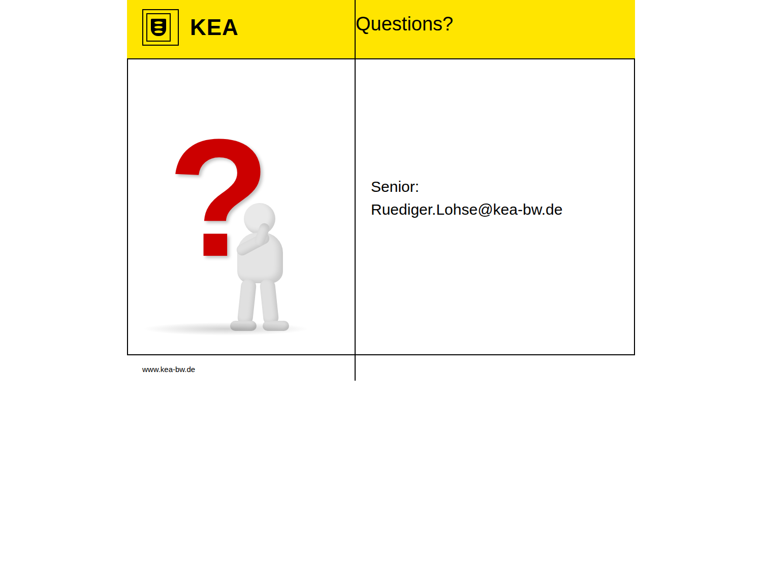KEA
Questions?
?
Senior:
Ruediger.Lohse@kea-bw.de
www.kea-bw.de